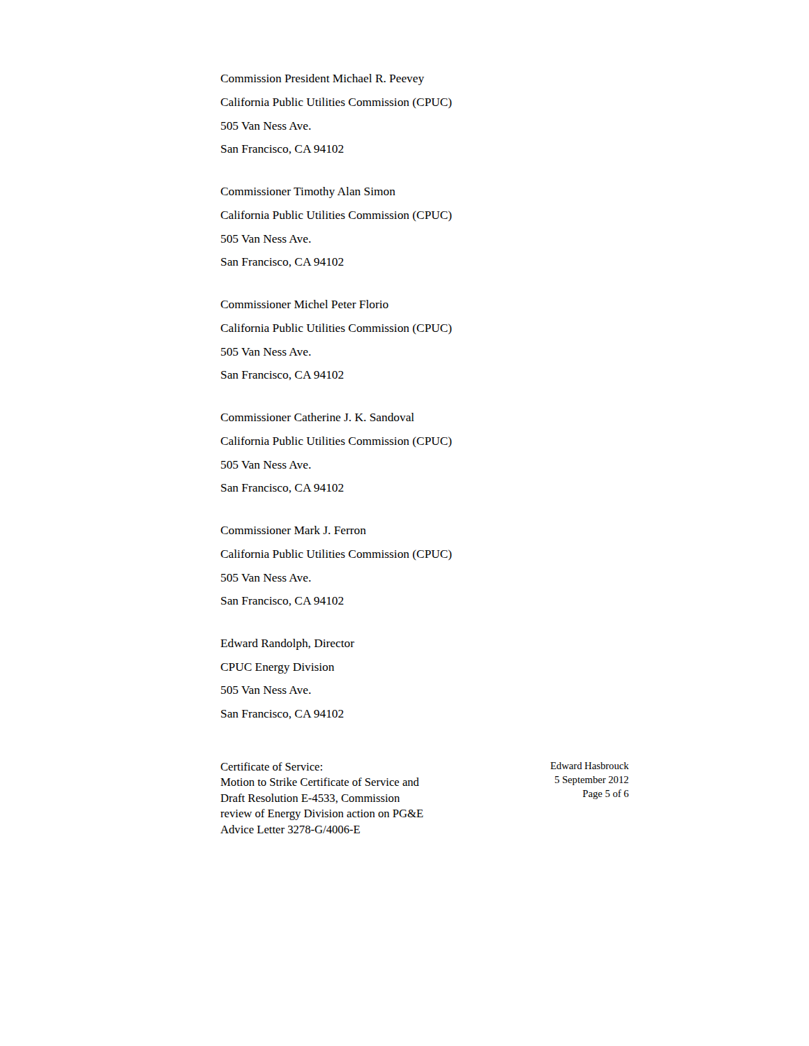Commission President Michael R. Peevey
California Public Utilities Commission (CPUC)
505 Van Ness Ave.
San Francisco, CA 94102
Commissioner Timothy Alan Simon
California Public Utilities Commission (CPUC)
505 Van Ness Ave.
San Francisco, CA 94102
Commissioner Michel Peter Florio
California Public Utilities Commission (CPUC)
505 Van Ness Ave.
San Francisco, CA 94102
Commissioner Catherine J. K. Sandoval
California Public Utilities Commission (CPUC)
505 Van Ness Ave.
San Francisco, CA 94102
Commissioner Mark J. Ferron
California Public Utilities Commission (CPUC)
505 Van Ness Ave.
San Francisco, CA 94102
Edward Randolph, Director
CPUC Energy Division
505 Van Ness Ave.
San Francisco, CA 94102
Certificate of Service:
Motion to Strike Certificate of Service and
Draft Resolution E-4533, Commission
review of Energy Division action on PG&E
Advice Letter 3278-G/4006-E
Edward Hasbrouck
5 September 2012
Page 5 of 6